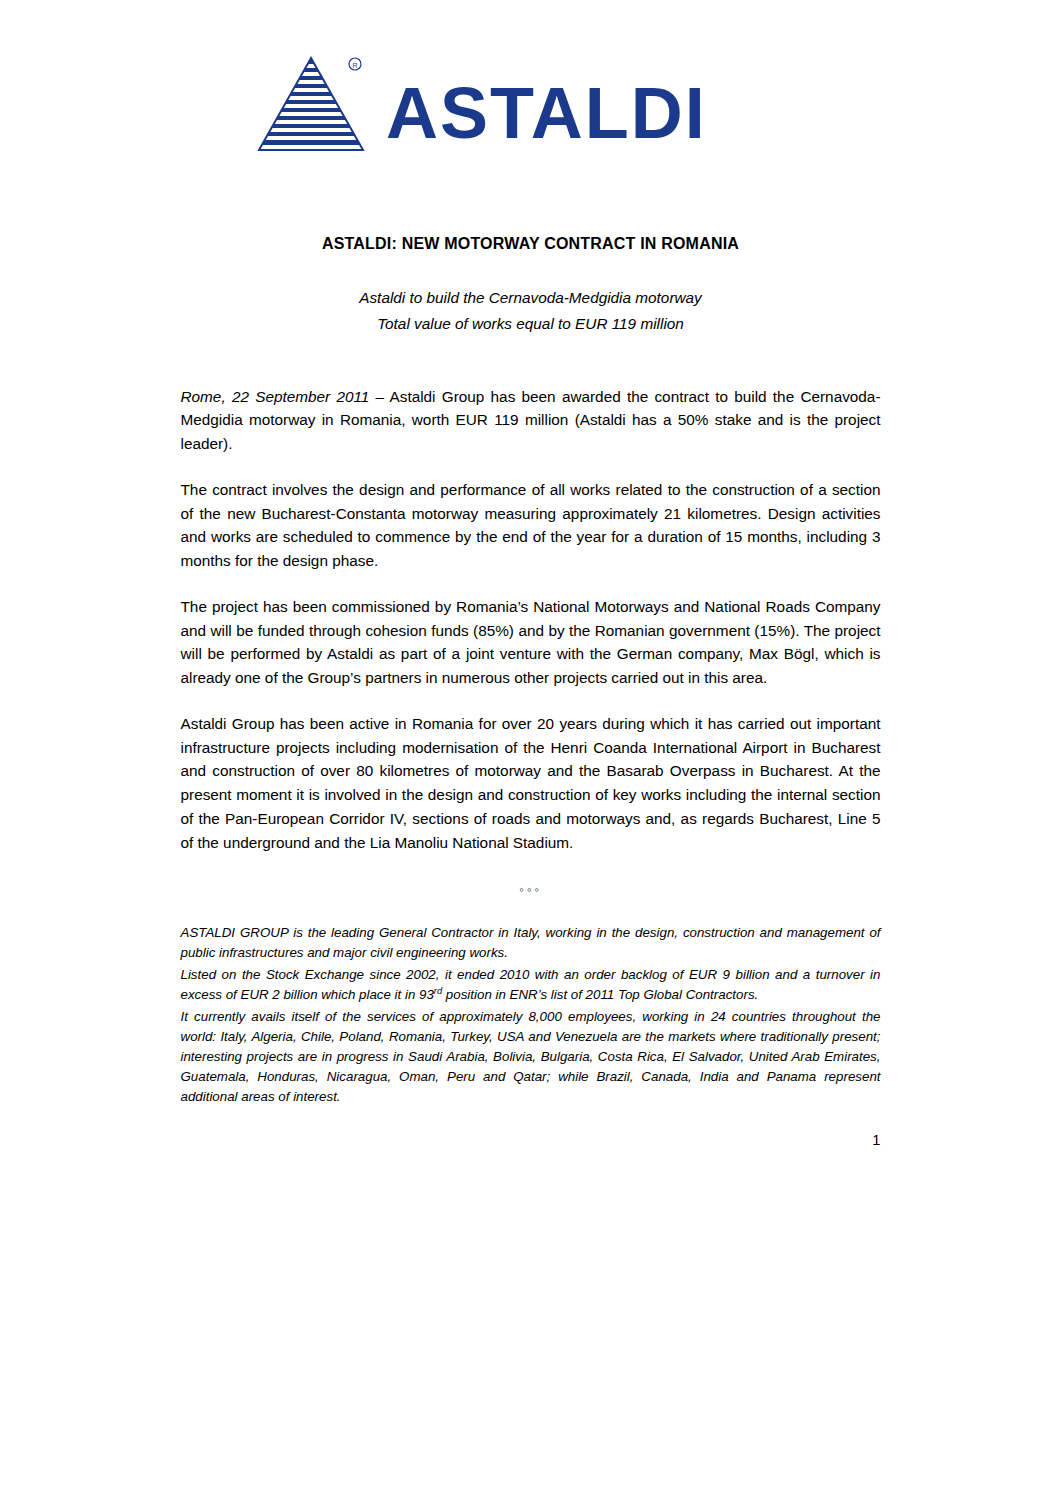R ASTALDI
ASTALDI: NEW MOTORWAY CONTRACT IN ROMANIA
Astaldi to build the Cernavoda-Medgidia motorway
Total value of works equal to EUR 119 million
Rome, 22 September 2011 – Astaldi Group has been awarded the contract to build the Cernavoda-Medgidia motorway in Romania, worth EUR 119 million (Astaldi has a 50% stake and is the project leader).
The contract involves the design and performance of all works related to the construction of a section of the new Bucharest-Constanta motorway measuring approximately 21 kilometres. Design activities and works are scheduled to commence by the end of the year for a duration of 15 months, including 3 months for the design phase.
The project has been commissioned by Romania’s National Motorways and National Roads Company and will be funded through cohesion funds (85%) and by the Romanian government (15%). The project will be performed by Astaldi as part of a joint venture with the German company, Max Bögl, which is already one of the Group’s partners in numerous other projects carried out in this area.
Astaldi Group has been active in Romania for over 20 years during which it has carried out important infrastructure projects including modernisation of the Henri Coanda International Airport in Bucharest and construction of over 80 kilometres of motorway and the Basarab Overpass in Bucharest. At the present moment it is involved in the design and construction of key works including the internal section of the Pan-European Corridor IV, sections of roads and motorways and, as regards Bucharest, Line 5 of the underground and the Lia Manoliu National Stadium.
◦◦◦
ASTALDI GROUP is the leading General Contractor in Italy, working in the design, construction and management of public infrastructures and major civil engineering works.
Listed on the Stock Exchange since 2002, it ended 2010 with an order backlog of EUR 9 billion and a turnover in excess of EUR 2 billion which place it in 93rd position in ENR’s list of 2011 Top Global Contractors.
It currently avails itself of the services of approximately 8,000 employees, working in 24 countries throughout the world: Italy, Algeria, Chile, Poland, Romania, Turkey, USA and Venezuela are the markets where traditionally present; interesting projects are in progress in Saudi Arabia, Bolivia, Bulgaria, Costa Rica, El Salvador, United Arab Emirates, Guatemala, Honduras, Nicaragua, Oman, Peru and Qatar; while Brazil, Canada, India and Panama represent additional areas of interest.
1